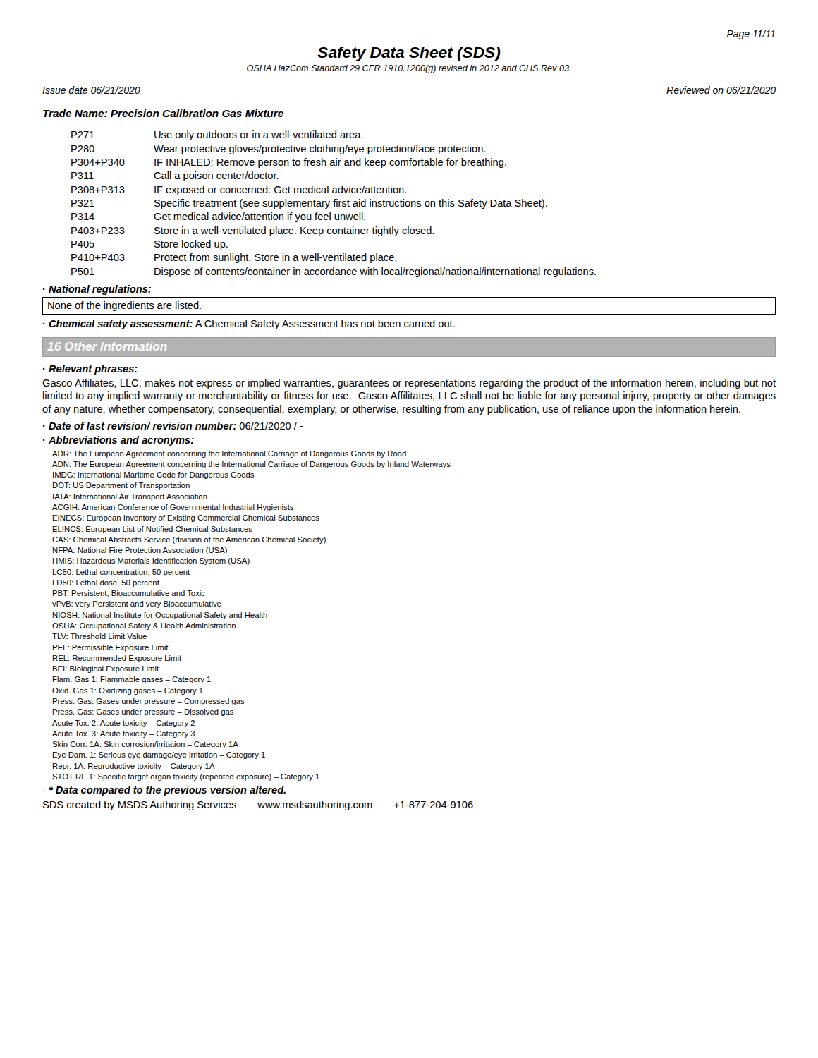Page 11/11
Safety Data Sheet (SDS)
OSHA HazCom Standard 29 CFR 1910.1200(g) revised in 2012 and GHS Rev 03.
Issue date 06/21/2020 Reviewed on 06/21/2020
Trade Name: Precision Calibration Gas Mixture
| P271 | Use only outdoors or in a well-ventilated area. |
| P280 | Wear protective gloves/protective clothing/eye protection/face protection. |
| P304+P340 | IF INHALED: Remove person to fresh air and keep comfortable for breathing. |
| P311 | Call a poison center/doctor. |
| P308+P313 | IF exposed or concerned: Get medical advice/attention. |
| P321 | Specific treatment (see supplementary first aid instructions on this Safety Data Sheet). |
| P314 | Get medical advice/attention if you feel unwell. |
| P403+P233 | Store in a well-ventilated place. Keep container tightly closed. |
| P405 | Store locked up. |
| P410+P403 | Protect from sunlight. Store in a well-ventilated place. |
| P501 | Dispose of contents/container in accordance with local/regional/national/international regulations. |
· National regulations:
None of the ingredients are listed.
· Chemical safety assessment: A Chemical Safety Assessment has not been carried out.
16 Other Information
· Relevant phrases:
Gasco Affiliates, LLC, makes not express or implied warranties, guarantees or representations regarding the product of the information herein, including but not limited to any implied warranty or merchantability or fitness for use. Gasco Affilitates, LLC shall not be liable for any personal injury, property or other damages of any nature, whether compensatory, consequential, exemplary, or otherwise, resulting from any publication, use of reliance upon the information herein.
· Date of last revision/ revision number: 06/21/2020 / -
· Abbreviations and acronyms:
ADR: The European Agreement concerning the International Carriage of Dangerous Goods by Road
ADN: The European Agreement concerning the International Carriage of Dangerous Goods by Inland Waterways
IMDG: International Maritime Code for Dangerous Goods
DOT: US Department of Transportation
IATA: International Air Transport Association
ACGIH: American Conference of Governmental Industrial Hygienists
EINECS: European Inventory of Existing Commercial Chemical Substances
ELINCS: European List of Notified Chemical Substances
CAS: Chemical Abstracts Service (division of the American Chemical Society)
NFPA: National Fire Protection Association (USA)
HMIS: Hazardous Materials Identification System (USA)
LC50: Lethal concentration, 50 percent
LD50: Lethal dose, 50 percent
PBT: Persistent, Bioaccumulative and Toxic
vPvB: very Persistent and very Bioaccumulative
NIOSH: National Institute for Occupational Safety and Health
OSHA: Occupational Safety & Health Administration
TLV: Threshold Limit Value
PEL: Permissible Exposure Limit
REL: Recommended Exposure Limit
BEI: Biological Exposure Limit
Flam. Gas 1: Flammable gases – Category 1
Oxid. Gas 1: Oxidizing gases – Category 1
Press. Gas: Gases under pressure – Compressed gas
Press. Gas: Gases under pressure – Dissolved gas
Acute Tox. 2: Acute toxicity – Category 2
Acute Tox. 3: Acute toxicity – Category 3
Skin Corr. 1A: Skin corrosion/irritation – Category 1A
Eye Dam. 1: Serious eye damage/eye irritation – Category 1
Repr. 1A: Reproductive toxicity – Category 1A
STOT RE 1: Specific target organ toxicity (repeated exposure) – Category 1
· * Data compared to the previous version altered.
SDS created by MSDS Authoring Services www.msdsauthoring.com +1-877-204-9106